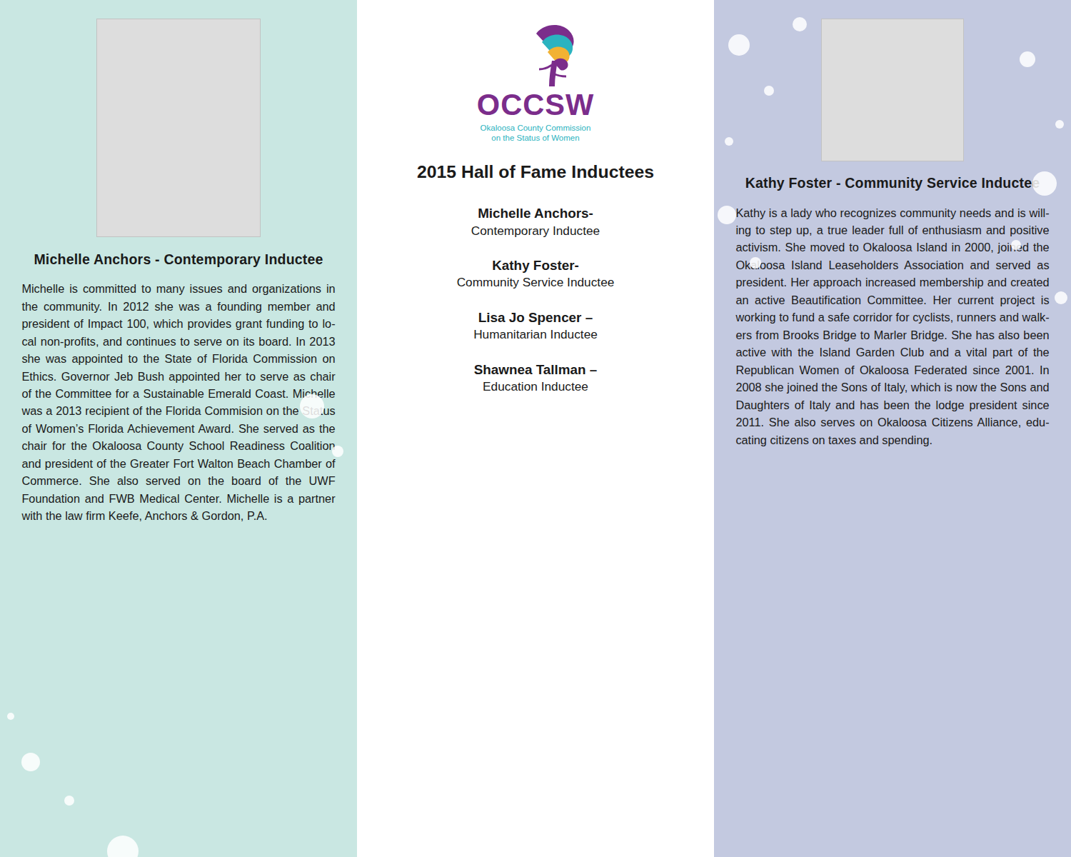Michelle Anchors - Contemporary Inductee
Michelle is committed to many issues and organizations in the community. In 2012 she was a founding member and president of Impact 100, which provides grant funding to local non-profits, and continues to serve on its board. In 2013 she was appointed to the State of Florida Commission on Ethics. Governor Jeb Bush appointed her to serve as chair of the Committee for a Sustainable Emerald Coast. Michelle was a 2013 recipient of the Florida Commision on the Status of Women’s Florida Achievement Award. She served as the chair for the Okaloosa County School Readiness Coalition and president of the Greater Fort Walton Beach Chamber of Commerce. She also served on the board of the UWF Foundation and FWB Medical Center. Michelle is a partner with the law firm Keefe, Anchors & Gordon, P.A.
OCCSW
Okaloosa County Commission
on the Status of Women
2015 Hall of Fame Inductees
Michelle Anchors-Contemporary Inductee
Kathy Foster-Community Service Inductee
Lisa Jo Spencer –Humanitarian Inductee
Shawnea Tallman –Education Inductee
Kathy Foster - Community Service Inductee
Kathy is a lady who recognizes community needs and is willing to step up, a true leader full of enthusiasm and positive activism. She moved to Okaloosa Island in 2000, joined the Okaloosa Island Leaseholders Association and served as president. Her approach increased membership and created an active Beautification Committee. Her current project is working to fund a safe corridor for cyclists, runners and walkers from Brooks Bridge to Marler Bridge. She has also been active with the Island Garden Club and a vital part of the Republican Women of Okaloosa Federated since 2001. In 2008 she joined the Sons of Italy, which is now the Sons and Daughters of Italy and has been the lodge president since 2011. She also serves on Okaloosa Citizens Alliance, educating citizens on taxes and spending.